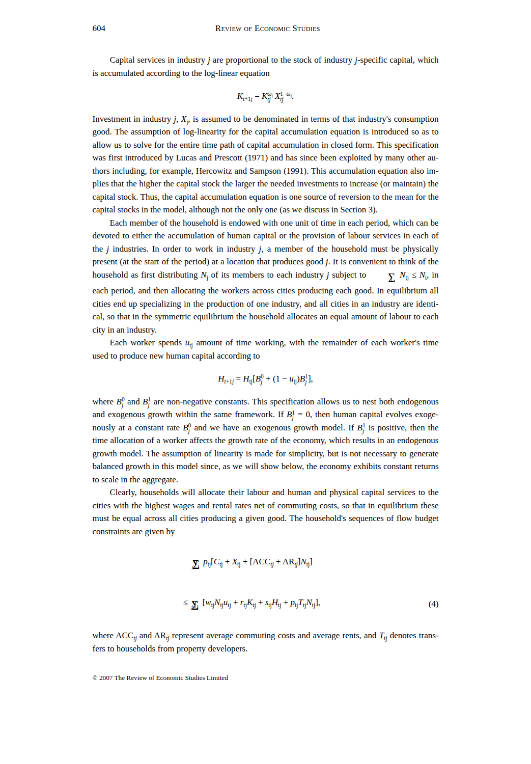604 Review of Economic Studies
Capital services in industry j are proportional to the stock of industry j-specific capital, which is accumulated according to the log-linear equation
Kt+1j = Kωj tj X1−ωj tj.
Investment in industry j, Xj, is assumed to be denominated in terms of that industry's consumption good. The assumption of log-linearity for the capital accumulation equation is introduced so as to allow us to solve for the entire time path of capital accumulation in closed form. This specification was first introduced by Lucas and Prescott (1971) and has since been exploited by many other authors including, for example, Hercowitz and Sampson (1991). This accumulation equation also implies that the higher the capital stock the larger the needed investments to increase (or maintain) the capital stock. Thus, the capital accumulation equation is one source of reversion to the mean for the capital stocks in the model, although not the only one (as we discuss in Section 3).
Each member of the household is endowed with one unit of time in each period, which can be devoted to either the accumulation of human capital or the provision of labour services in each of the j industries. In order to work in industry j, a member of the household must be physically present (at the start of the period) at a location that produces good j. It is convenient to think of the household as first distributing Nj of its members to each industry j subject to Σj Ntj ≤ Nt, in each period, and then allocating the workers across cities producing each good. In equilibrium all cities end up specializing in the production of one industry, and all cities in an industry are identical, so that in the symmetric equilibrium the household allocates an equal amount of labour to each city in an industry.
Each worker spends utj amount of time working, with the remainder of each worker's time used to produce new human capital according to
Ht+1j = Htj[B0 j + (1 − utj)B1 j],
where B0 j and B1 j are non-negative constants. This specification allows us to nest both endogenous and exogenous growth within the same framework. If B1 j = 0, then human capital evolves exogenously at a constant rate B0 j and we have an exogenous growth model. If B1 j is positive, then the time allocation of a worker affects the growth rate of the economy, which results in an endogenous growth model. The assumption of linearity is made for simplicity, but is not necessary to generate balanced growth in this model since, as we will show below, the economy exhibits constant returns to scale in the aggregate.
Clearly, households will allocate their labour and human and physical capital services to the cities with the highest wages and rental rates net of commuting costs, so that in equilibrium these must be equal across all cities producing a given good. The household's sequences of flow budget constraints are given by
ΣJj=1 ptj[Ctj + Xtj + [ACCtj + ARtj]Ntj]
≤ ΣJj=1 [wtjNtjutj + rtjKtj + stjHtj + ptjTtjNtj],
(4)
where ACCtj and ARtj represent average commuting costs and average rents, and Ttj denotes transfers to households from property developers.
© 2007 The Review of Economic Studies Limited